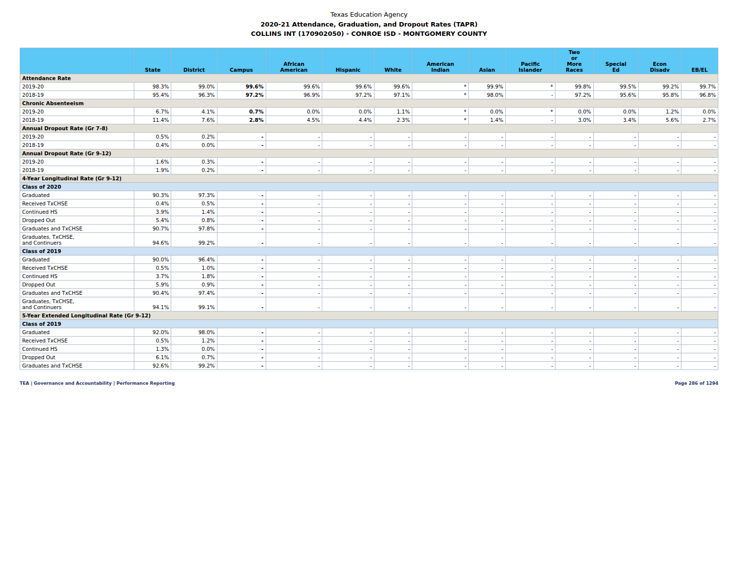Texas Education Agency
2020-21 Attendance, Graduation, and Dropout Rates (TAPR)
COLLINS INT (170902050) - CONROE ISD - MONTGOMERY COUNTY
| | State | District | Campus | African American | Hispanic | White | American Indian | Asian | Pacific Islander | Two or More Races | Special Ed | Econ Disadv | EB/EL |
| --- | --- | --- | --- | --- | --- | --- | --- | --- | --- | --- | --- | --- | --- |
| Attendance Rate |
| 2019-20 | 98.3% | 99.0% | 99.6% | 99.6% | 99.6% | 99.6% | * | 99.9% | * | 99.8% | 99.5% | 99.2% | 99.7% |
| 2018-19 | 95.4% | 96.3% | 97.2% | 96.9% | 97.2% | 97.1% | * | 98.0% | - | 97.2% | 95.6% | 95.8% | 96.8% |
| Chronic Absenteeism |
| 2019-20 | 6.7% | 4.1% | 0.7% | 0.0% | 0.0% | 1.1% | * | 0.0% | * | 0.0% | 0.0% | 1.2% | 0.0% |
| 2018-19 | 11.4% | 7.6% | 2.8% | 4.5% | 4.4% | 2.3% | * | 1.4% | - | 3.0% | 3.4% | 5.6% | 2.7% |
| Annual Dropout Rate (Gr 7-8) |
| 2019-20 | 0.5% | 0.2% | - | - | - | - | - | - | - | - | - | - | - |
| 2018-19 | 0.4% | 0.0% | - | - | - | - | - | - | - | - | - | - | - |
| Annual Dropout Rate (Gr 9-12) |
| 2019-20 | 1.6% | 0.3% | - | - | - | - | - | - | - | - | - | - | - |
| 2018-19 | 1.9% | 0.2% | - | - | - | - | - | - | - | - | - | - | - |
| 4-Year Longitudinal Rate (Gr 9-12) |
| Class of 2020 |
| Graduated | 90.3% | 97.3% | - | - | - | - | - | - | - | - | - | - | - |
| Received TxCHSE | 0.4% | 0.5% | - | - | - | - | - | - | - | - | - | - | - |
| Continued HS | 3.9% | 1.4% | - | - | - | - | - | - | - | - | - | - | - |
| Dropped Out | 5.4% | 0.8% | - | - | - | - | - | - | - | - | - | - | - |
| Graduates and TxCHSE | 90.7% | 97.8% | - | - | - | - | - | - | - | - | - | - | - |
| Graduates, TxCHSE, and Continuers | 94.6% | 99.2% | - | - | - | - | - | - | - | - | - | - | - |
| Class of 2019 |
| Graduated | 90.0% | 96.4% | - | - | - | - | - | - | - | - | - | - | - |
| Received TxCHSE | 0.5% | 1.0% | - | - | - | - | - | - | - | - | - | - | - |
| Continued HS | 3.7% | 1.8% | - | - | - | - | - | - | - | - | - | - | - |
| Dropped Out | 5.9% | 0.9% | - | - | - | - | - | - | - | - | - | - | - |
| Graduates and TxCHSE | 90.4% | 97.4% | - | - | - | - | - | - | - | - | - | - | - |
| Graduates, TxCHSE, and Continuers | 94.1% | 99.1% | - | - | - | - | - | - | - | - | - | - | - |
| 5-Year Extended Longitudinal Rate (Gr 9-12) |
| Class of 2019 |
| Graduated | 92.0% | 98.0% | - | - | - | - | - | - | - | - | - | - | - |
| Received TxCHSE | 0.5% | 1.2% | - | - | - | - | - | - | - | - | - | - | - |
| Continued HS | 1.3% | 0.0% | - | - | - | - | - | - | - | - | - | - | - |
| Dropped Out | 6.1% | 0.7% | - | - | - | - | - | - | - | - | - | - | - |
| Graduates and TxCHSE | 92.6% | 99.2% | - | - | - | - | - | - | - | - | - | - | - |
TEA | Governance and Accountability | Performance Reporting
Page 286 of 1294